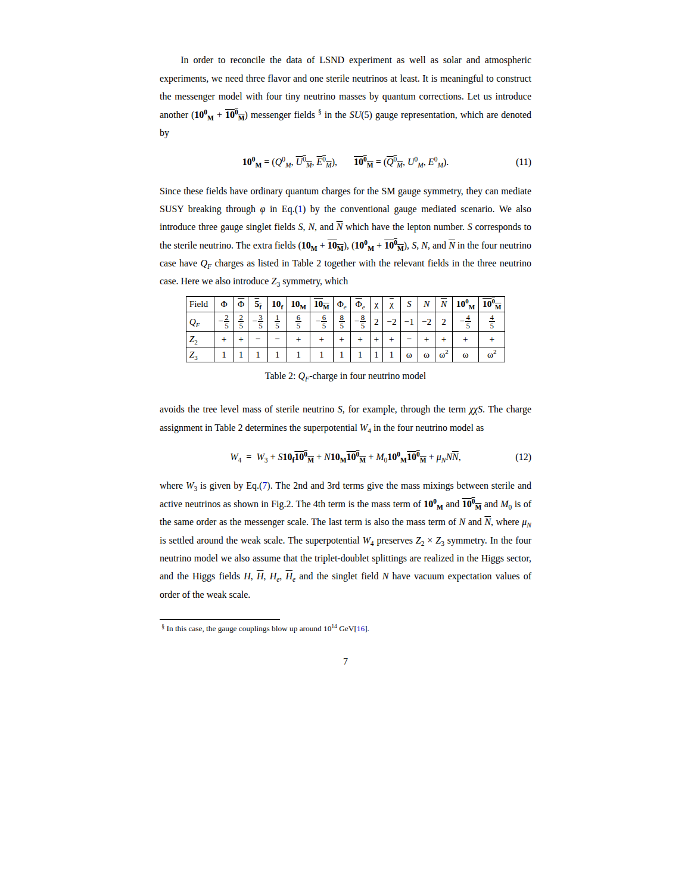In order to reconcile the data of LSND experiment as well as solar and atmospheric experiments, we need three flavor and one sterile neutrinos at least. It is meaningful to construct the messenger model with four tiny neutrino masses by quantum corrections. Let us introduce another (100M + 100M) messenger fields § in the SU(5) gauge representation, which are denoted by
100M = (Q0M, U0M, E0M), 100M = (Q0M, U0M, E0M). (11)
Since these fields have ordinary quantum charges for the SM gauge symmetry, they can mediate SUSY breaking through φ in Eq.(1) by the conventional gauge mediated scenario. We also introduce three gauge singlet fields S, N, and N which have the lepton number. S corresponds to the sterile neutrino. The extra fields (10M + 10M), (100M + 100M), S, N, and N in the four neutrino case have QF charges as listed in Table 2 together with the relevant fields in the three neutrino case. Here we also introduce Z3 symmetry, which
| Field | Φ | Φ | 5 f | 10 f | 10 M | 10 M | Φ e | Φ e | χ | χ | S | N | N | 10 0 M | 10 0 M |
| Q F | − 2 5 | 2 5 | − 3 5 | 1 5 | 6 5 | − 6 5 | 8 5 | − 8 5 | 2 | −2 | −1 | −2 | 2 | − 4 5 | 4 5 |
| Z 2 | + | + | − | − | + | + | + | + | + | + | − | + | + | + | + |
| Z 3 | 1 | 1 | 1 | 1 | 1 | 1 | 1 | 1 | 1 | 1 | ω | ω | ω 2 | ω | ω 2 |
Table 2: QF-charge in four neutrino model
avoids the tree level mass of sterile neutrino S, for example, through the term χχS. The charge assignment in Table 2 determines the superpotential W4 in the four neutrino model as
W4 = W3 + S 10f 100M + N 10M 100M + M0100M 100M + μNN N, (12)
where W3 is given by Eq.(7). The 2nd and 3rd terms give the mass mixings between sterile and active neutrinos as shown in Fig.2. The 4th term is the mass term of 100M and 100M and M0 is of the same order as the messenger scale. The last term is also the mass term of N and N, where μN is settled around the weak scale. The superpotential W4 preserves Z2 × Z3 symmetry. In the four neutrino model we also assume that the triplet-doublet splittings are realized in the Higgs sector, and the Higgs fields H, H, He, He and the singlet field N have vacuum expectation values of order of the weak scale.
§ In this case, the gauge couplings blow up around 1014 GeV[16].
7